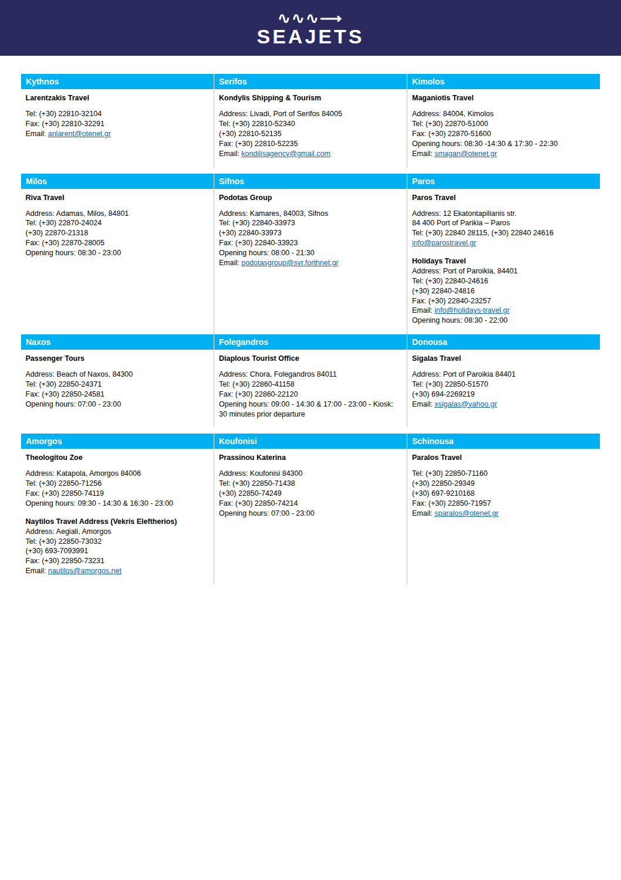∿∿∿⟶
SEAJETS
| Kythnos | Serifos | Kimolos |
| --- | --- | --- |
| Larentzakis Travel Tel: (+30) 22810-32104 Fax: (+30) 22810-32291 Email: anlarent@otenet.gr | Kondylis Shipping & Tourism Address: Livadi, Port of Serifos 84005 Tel: (+30) 22810-52340 (+30) 22810-52135 Fax: (+30) 22810-52235 Email: kondilisagency@gmail.com | Maganiotis Travel Address: 84004, Kimolos Tel: (+30) 22870-51000 Fax: (+30) 22870-51600 Opening hours: 08:30 -14:30 & 17:30 - 22:30 Email: smagan@otenet.gr |
| Milos | Sifnos | Paros |
| Riva Travel Address: Adamas, Milos, 84801 Tel: (+30) 22870-24024 (+30) 22870-21318 Fax: (+30) 22870-28005 Opening hours: 08:30 - 23:00 | Podotas Group Address: Kamares, 84003, Sifnos Tel: (+30) 22840-33973 (+30) 22840-33973 Fax: (+30) 22840-33923 Opening hours: 08:00 - 21:30 Email: podotasgroup@syr.forthnet.gr | Paros Travel Address: 12 Ekatontapilianis str. 84 400 Port of Parikia – Paros Tel: (+30) 22840 28115, (+30) 22840 24616 info@parostravel.gr Holidays Travel Address: Port of Paroikia, 84401 Tel: (+30) 22840-24616 (+30) 22840-24816 Fax: (+30) 22840-23257 Email: info@holidays-travel.gr Opening hours: 08:30 - 22:00 |
| Naxos | Folegandros | Donousa |
| Passenger Tours Address: Beach of Naxos, 84300 Tel: (+30) 22850-24371 Fax: (+30) 22850-24581 Opening hours: 07:00 - 23:00 | Diaplous Tourist Office Address: Chora, Folegandros 84011 Tel: (+30) 22860-41158 Fax: (+30) 22860-22120 Opening hours: 09:00 - 14:30 & 17:00 - 23:00 - Kiosk: 30 minutes prior departure | Sigalas Travel Address: Port of Paroikia 84401 Tel: (+30) 22850-51570 (+30) 694-2269219 Email: xsigalas@yahoo.gr |
| Amorgos | Koufonisi | Schinousa |
| Theologitou Zoe Address: Katapola, Amorgos 84006 Tel: (+30) 22850-71256 Fax: (+30) 22850-74119 Opening hours: 09:30 - 14:30 & 16:30 - 23:00 Naytilos Travel Address (Vekris Eleftherios) Address: Aegiali, Amorgos Tel: (+30) 22850-73032 (+30) 693-7093991 Fax: (+30) 22850-73231 Email: nautilos@amorgos.net | Prassinou Katerina Address: Koufonisi 84300 Tel: (+30) 22850-71438 (+30) 22850-74249 Fax: (+30) 22850-74214 Opening hours: 07:00 - 23:00 | Paralos Travel Tel: (+30) 22850-71160 (+30) 22850-29349 (+30) 697-9210168 Fax: (+30) 22850-71957 Email: sparalos@otenet.gr |